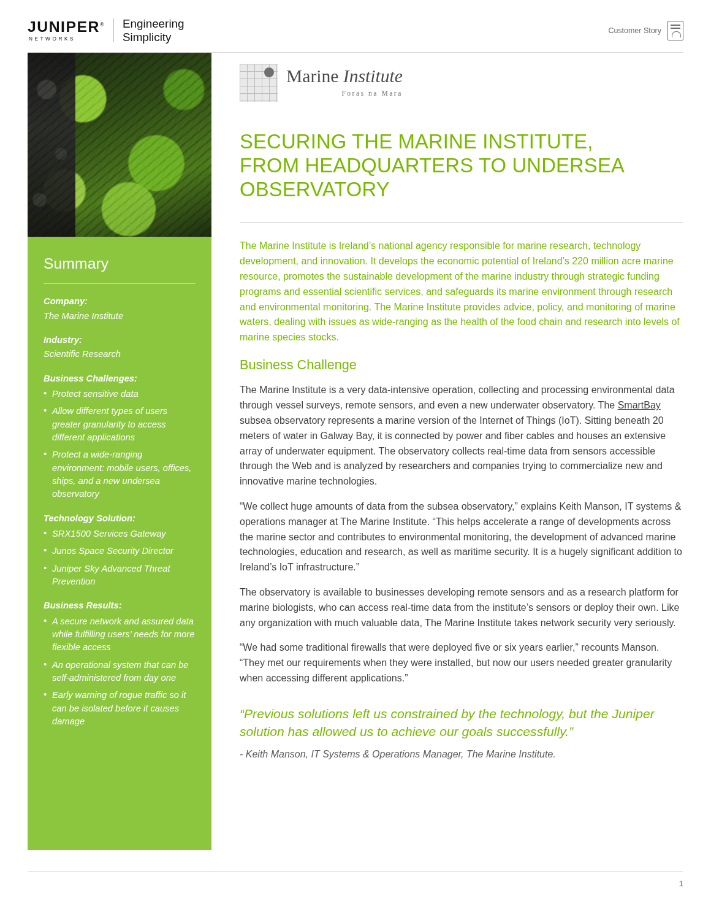JUNIPER®
NETWORKS
Engineering
Simplicity
Customer Story
Summary
Company:
The Marine Institute
Industry:
Scientific Research
Business Challenges:
Protect sensitive data
Allow different types of users greater granularity to access different applications
Protect a wide-ranging environment: mobile users, offices, ships, and a new undersea observatory
Technology Solution:
SRX1500 Services Gateway
Junos Space Security Director
Juniper Sky Advanced Threat Prevention
Business Results:
A secure network and assured data while fulfilling users’ needs for more flexible access
An operational system that can be self-administered from day one
Early warning of rogue traffic so it can be isolated before it causes damage
Marine Institute
Foras na Mara
Securing the Marine Institute,
from Headquarters to Undersea
Observatory
The Marine Institute is Ireland’s national agency responsible for marine research, technology development, and innovation. It develops the economic potential of Ireland’s 220 million acre marine resource, promotes the sustainable development of the marine industry through strategic funding programs and essential scientific services, and safeguards its marine environment through research and environmental monitoring. The Marine Institute provides advice, policy, and monitoring of marine waters, dealing with issues as wide-ranging as the health of the food chain and research into levels of marine species stocks.
Business Challenge
The Marine Institute is a very data-intensive operation, collecting and processing environmental data through vessel surveys, remote sensors, and even a new underwater observatory. The SmartBay subsea observatory represents a marine version of the Internet of Things (IoT). Sitting beneath 20 meters of water in Galway Bay, it is connected by power and fiber cables and houses an extensive array of underwater equipment. The observatory collects real-time data from sensors accessible through the Web and is analyzed by researchers and companies trying to commercialize new and innovative marine technologies.
“We collect huge amounts of data from the subsea observatory,” explains Keith Manson, IT systems & operations manager at The Marine Institute. “This helps accelerate a range of developments across the marine sector and contributes to environmental monitoring, the development of advanced marine technologies, education and research, as well as maritime security. It is a hugely significant addition to Ireland’s IoT infrastructure.”
The observatory is available to businesses developing remote sensors and as a research platform for marine biologists, who can access real-time data from the institute’s sensors or deploy their own. Like any organization with much valuable data, The Marine Institute takes network security very seriously.
“We had some traditional firewalls that were deployed five or six years earlier,” recounts Manson. “They met our requirements when they were installed, but now our users needed greater granularity when accessing different applications.”
“Previous solutions left us constrained by the technology, but the Juniper solution has allowed us to achieve our goals successfully.”
- Keith Manson, IT Systems & Operations Manager, The Marine Institute.
1